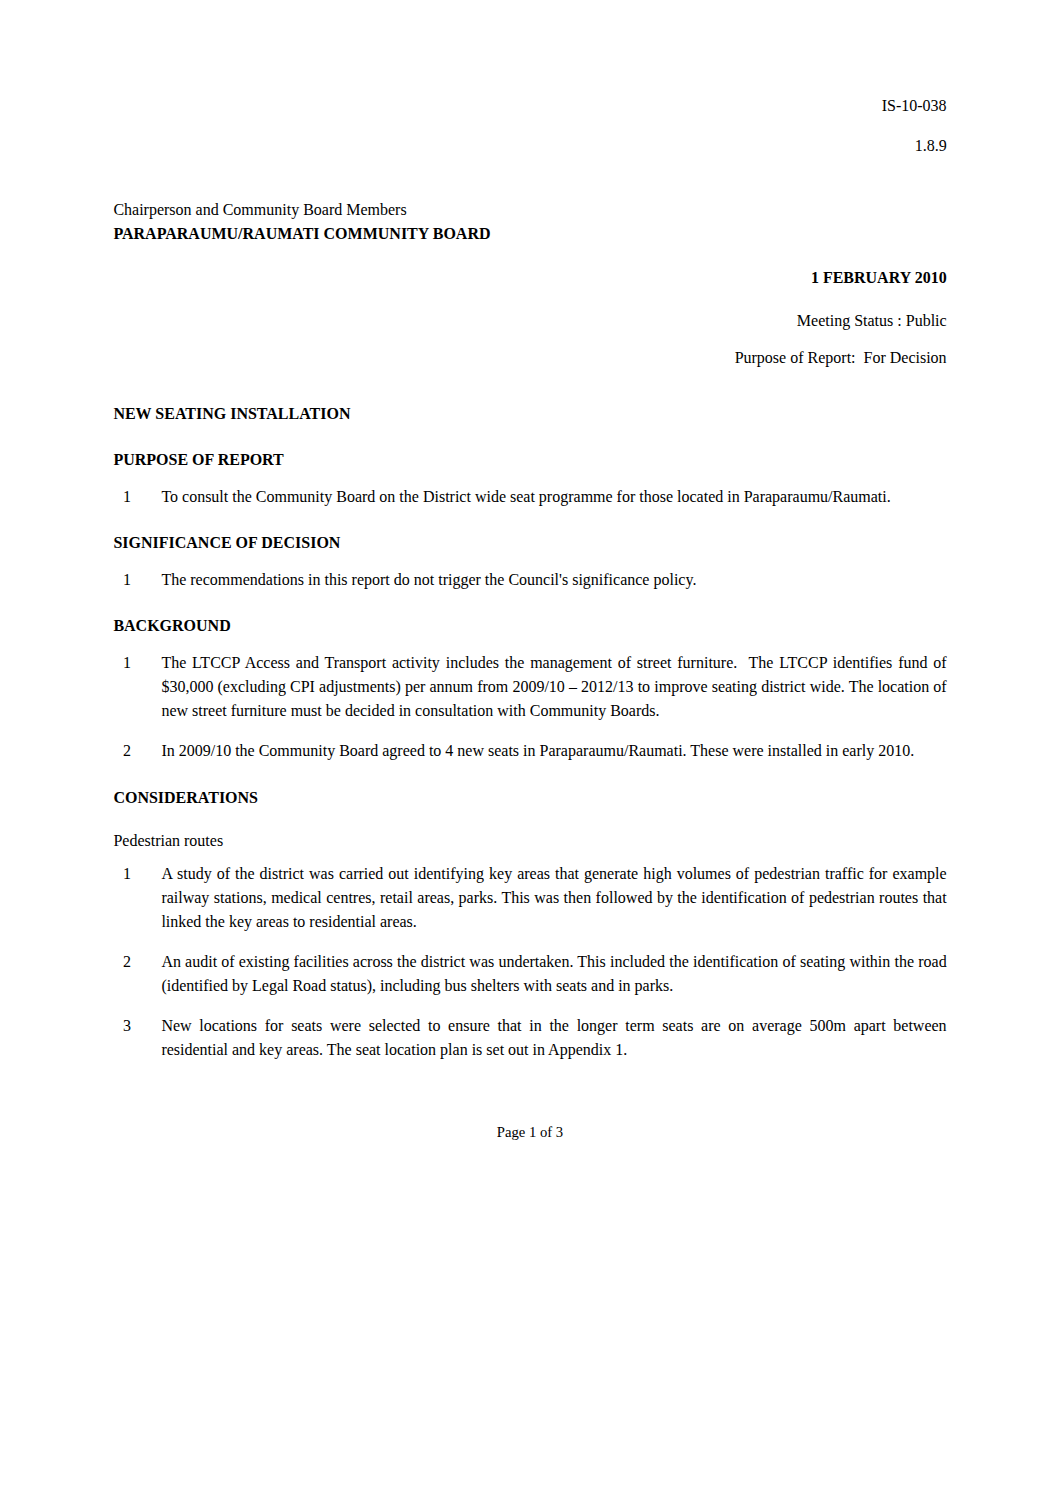IS-10-038
1.8.9
Chairperson and Community Board Members
PARAPARAUMU/RAUMATI COMMUNITY BOARD
1 FEBRUARY 2010
Meeting Status : Public
Purpose of Report: For Decision
New Seating Installation
Purpose of Report
To consult the Community Board on the District wide seat programme for those located in Paraparaumu/Raumati.
Significance of Decision
The recommendations in this report do not trigger the Council's significance policy.
Background
The LTCCP Access and Transport activity includes the management of street furniture. The LTCCP identifies fund of $30,000 (excluding CPI adjustments) per annum from 2009/10 – 2012/13 to improve seating district wide. The location of new street furniture must be decided in consultation with Community Boards.
In 2009/10 the Community Board agreed to 4 new seats in Paraparaumu/Raumati. These were installed in early 2010.
Considerations
Pedestrian routes
A study of the district was carried out identifying key areas that generate high volumes of pedestrian traffic for example railway stations, medical centres, retail areas, parks. This was then followed by the identification of pedestrian routes that linked the key areas to residential areas.
An audit of existing facilities across the district was undertaken. This included the identification of seating within the road (identified by Legal Road status), including bus shelters with seats and in parks.
New locations for seats were selected to ensure that in the longer term seats are on average 500m apart between residential and key areas. The seat location plan is set out in Appendix 1.
Page 1 of 3